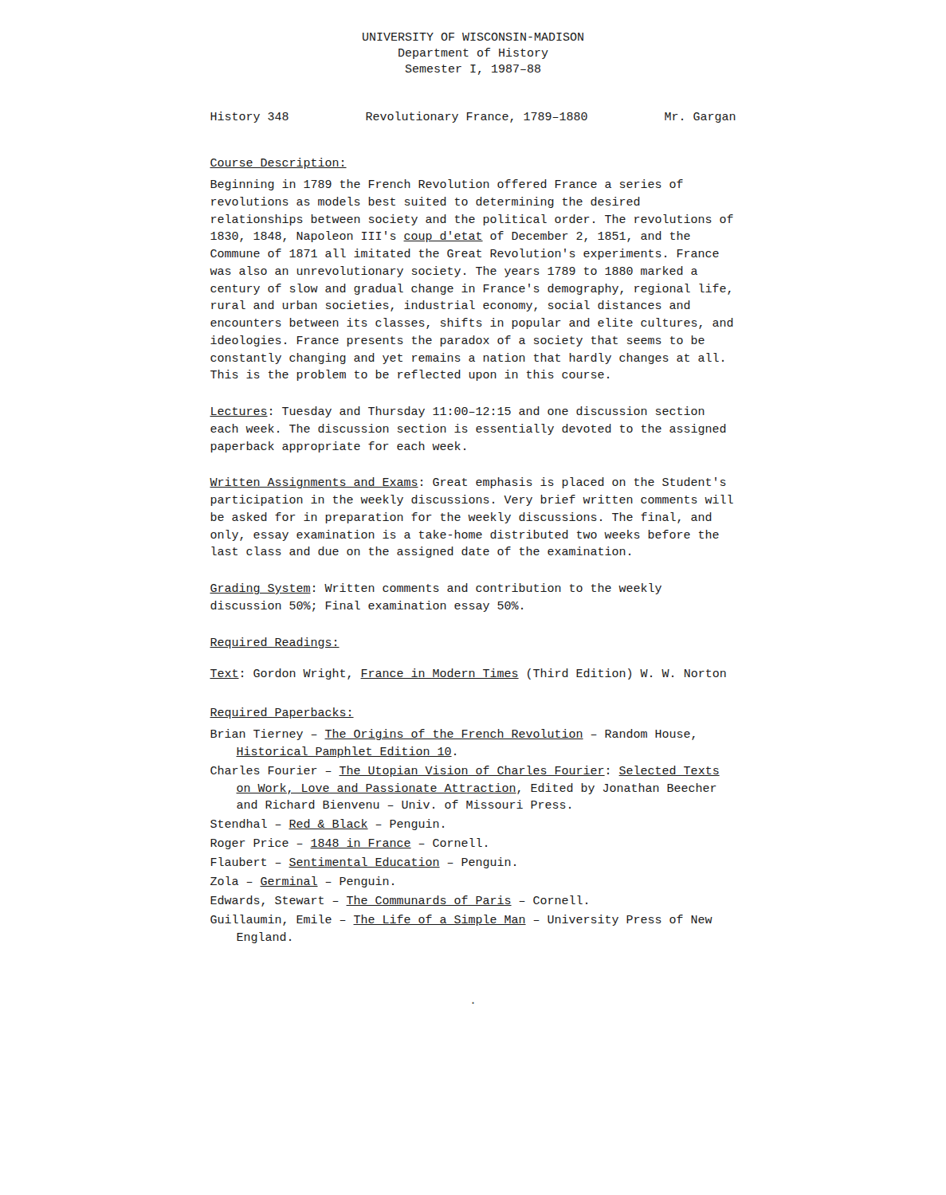UNIVERSITY OF WISCONSIN-MADISON
Department of History
Semester I, 1987–88
History 348 Revolutionary France, 1789–1880 Mr. Gargan
Course Description:
Beginning in 1789 the French Revolution offered France a series of revolutions as models best suited to determining the desired relationships between society and the political order. The revolutions of 1830, 1848, Napoleon III's coup d'etat of December 2, 1851, and the Commune of 1871 all imitated the Great Revolution's experiments. France was also an unrevolutionary society. The years 1789 to 1880 marked a century of slow and gradual change in France's demography, regional life, rural and urban societies, industrial economy, social distances and encounters between its classes, shifts in popular and elite cultures, and ideologies. France presents the paradox of a society that seems to be constantly changing and yet remains a nation that hardly changes at all. This is the problem to be reflected upon in this course.
Lectures: Tuesday and Thursday 11:00–12:15 and one discussion section each week. The discussion section is essentially devoted to the assigned paperback appropriate for each week.
Written Assignments and Exams: Great emphasis is placed on the Student's participation in the weekly discussions. Very brief written comments will be asked for in preparation for the weekly discussions. The final, and only, essay examination is a take-home distributed two weeks before the last class and due on the assigned date of the examination.
Grading System: Written comments and contribution to the weekly discussion 50%; Final examination essay 50%.
Required Readings:
Text: Gordon Wright, France in Modern Times (Third Edition) W. W. Norton
Required Paperbacks:
Brian Tierney – The Origins of the French Revolution – Random House, Historical Pamphlet Edition 10.
Charles Fourier – The Utopian Vision of Charles Fourier: Selected Texts on Work, Love and Passionate Attraction, Edited by Jonathan Beecher and Richard Bienvenu – Univ. of Missouri Press.
Stendhal – Red & Black – Penguin.
Roger Price – 1848 in France – Cornell.
Flaubert – Sentimental Education – Penguin.
Zola – Germinal – Penguin.
Edwards, Stewart – The Communards of Paris – Cornell.
Guillaumin, Emile – The Life of a Simple Man – University Press of New England.
·